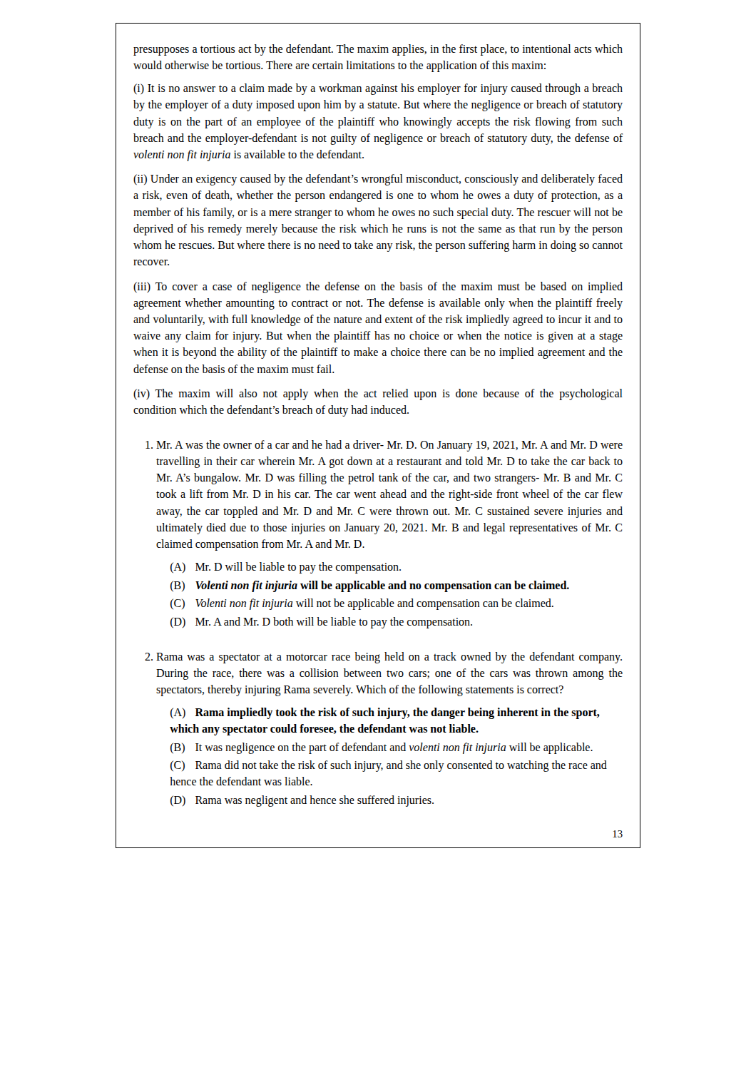presupposes a tortious act by the defendant. The maxim applies, in the first place, to intentional acts which would otherwise be tortious. There are certain limitations to the application of this maxim:
(i) It is no answer to a claim made by a workman against his employer for injury caused through a breach by the employer of a duty imposed upon him by a statute. But where the negligence or breach of statutory duty is on the part of an employee of the plaintiff who knowingly accepts the risk flowing from such breach and the employer-defendant is not guilty of negligence or breach of statutory duty, the defense of volenti non fit injuria is available to the defendant.
(ii) Under an exigency caused by the defendant’s wrongful misconduct, consciously and deliberately faced a risk, even of death, whether the person endangered is one to whom he owes a duty of protection, as a member of his family, or is a mere stranger to whom he owes no such special duty. The rescuer will not be deprived of his remedy merely because the risk which he runs is not the same as that run by the person whom he rescues. But where there is no need to take any risk, the person suffering harm in doing so cannot recover.
(iii) To cover a case of negligence the defense on the basis of the maxim must be based on implied agreement whether amounting to contract or not. The defense is available only when the plaintiff freely and voluntarily, with full knowledge of the nature and extent of the risk impliedly agreed to incur it and to waive any claim for injury. But when the plaintiff has no choice or when the notice is given at a stage when it is beyond the ability of the plaintiff to make a choice there can be no implied agreement and the defense on the basis of the maxim must fail.
(iv) The maxim will also not apply when the act relied upon is done because of the psychological condition which the defendant’s breach of duty had induced.
Mr. A was the owner of a car and he had a driver- Mr. D. On January 19, 2021, Mr. A and Mr. D were travelling in their car wherein Mr. A got down at a restaurant and told Mr. D to take the car back to Mr. A’s bungalow. Mr. D was filling the petrol tank of the car, and two strangers- Mr. B and Mr. C took a lift from Mr. D in his car. The car went ahead and the right-side front wheel of the car flew away, the car toppled and Mr. D and Mr. C were thrown out. Mr. C sustained severe injuries and ultimately died due to those injuries on January 20, 2021. Mr. B and legal representatives of Mr. C claimed compensation from Mr. A and Mr. D.
(A) Mr. D will be liable to pay the compensation.
(B) Volenti non fit injuria will be applicable and no compensation can be claimed.
(C) Volenti non fit injuria will not be applicable and compensation can be claimed.
(D) Mr. A and Mr. D both will be liable to pay the compensation.
Rama was a spectator at a motorcar race being held on a track owned by the defendant company. During the race, there was a collision between two cars; one of the cars was thrown among the spectators, thereby injuring Rama severely. Which of the following statements is correct?
(A) Rama impliedly took the risk of such injury, the danger being inherent in the sport, which any spectator could foresee, the defendant was not liable.
(B) It was negligence on the part of defendant and volenti non fit injuria will be applicable.
(C) Rama did not take the risk of such injury, and she only consented to watching the race and hence the defendant was liable.
(D) Rama was negligent and hence she suffered injuries.
13